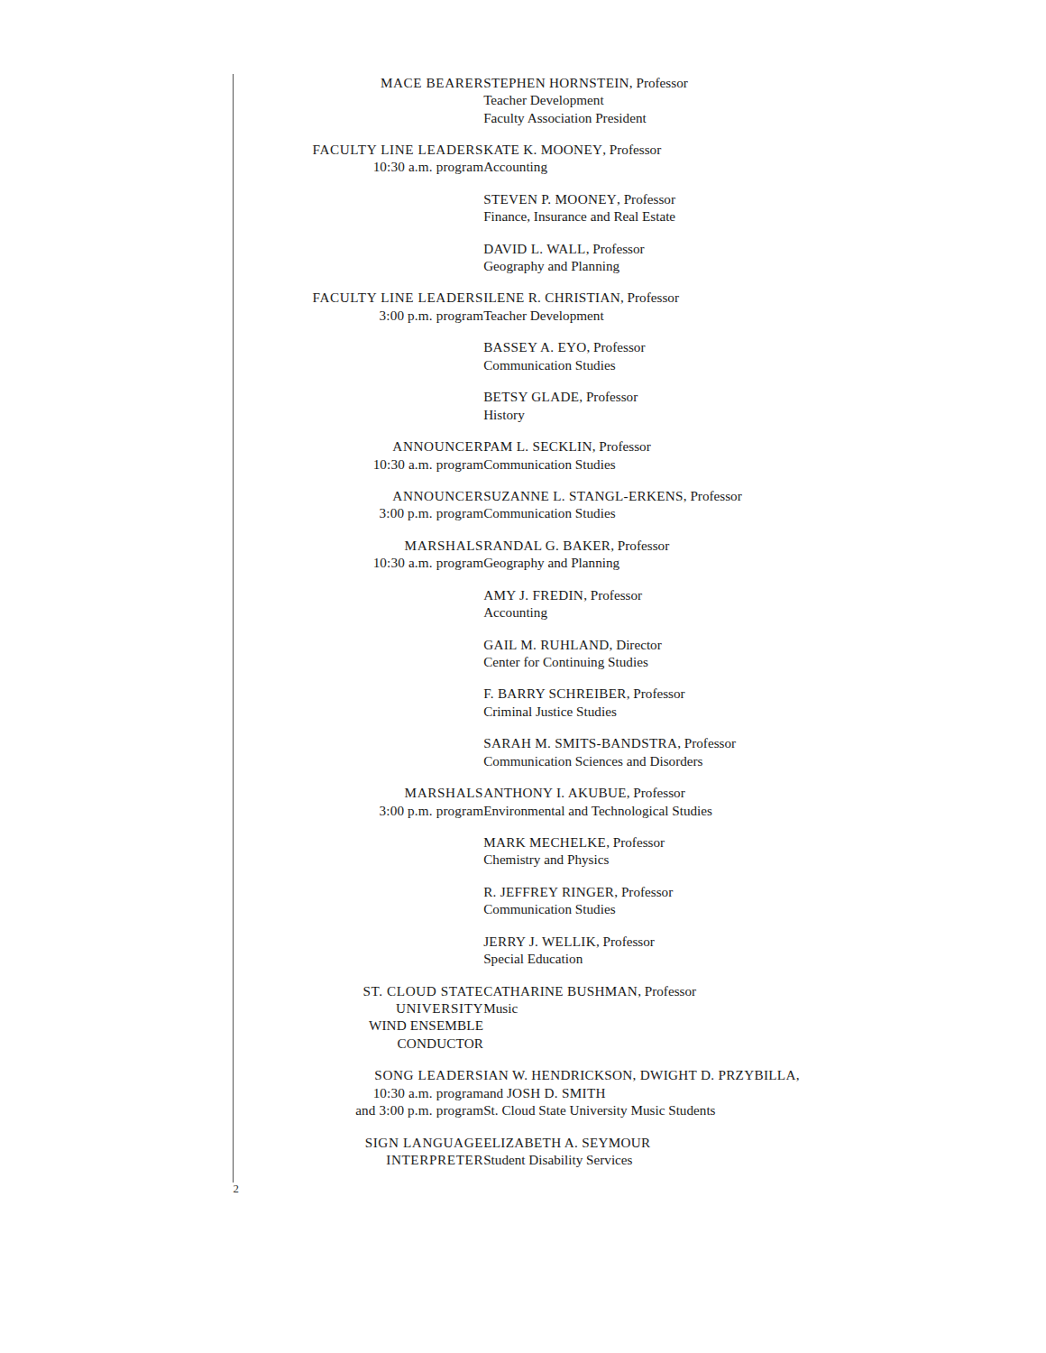| MACE BEARER | STEPHEN HORNSTEIN , Professor Teacher Development Faculty Association President |
| FACULTY LINE LEADERS 10:30 a.m. program | KATE K. MOONEY , Professor Accounting STEVEN P. MOONEY , Professor Finance, Insurance and Real Estate DAVID L. WALL , Professor Geography and Planning |
| FACULTY LINE LEADERS 3:00 p.m. program | ILENE R. CHRISTIAN , Professor Teacher Development BASSEY A. EYO , Professor Communication Studies BETSY GLADE , Professor History |
| ANNOUNCER 10:30 a.m. program | PAM L. SECKLIN , Professor Communication Studies |
| ANNOUNCER 3:00 p.m. program | SUZANNE L. STANGL-ERKENS , Professor Communication Studies |
| MARSHALS 10:30 a.m. program | RANDAL G. BAKER , Professor Geography and Planning AMY J. FREDIN , Professor Accounting GAIL M. RUHLAND , Director Center for Continuing Studies F. BARRY SCHREIBER , Professor Criminal Justice Studies SARAH M. SMITS-BANDSTRA , Professor Communication Sciences and Disorders |
| MARSHALS 3:00 p.m. program | ANTHONY I. AKUBUE , Professor Environmental and Technological Studies MARK MECHELKE , Professor Chemistry and Physics R. JEFFREY RINGER , Professor Communication Studies JERRY J. WELLIK , Professor Special Education |
| ST. CLOUD STATE UNIVERSITY WIND ENSEMBLE CONDUCTOR | CATHARINE BUSHMAN , Professor Music |
| SONG LEADERS 10:30 a.m. program and 3:00 p.m. program | IAN W. HENDRICKSON, DWIGHT D. PRZYBILLA, and JOSH D. SMITH St. Cloud State University Music Students |
| SIGN LANGUAGE INTERPRETER | ELIZABETH A. SEYMOUR Student Disability Services |
2